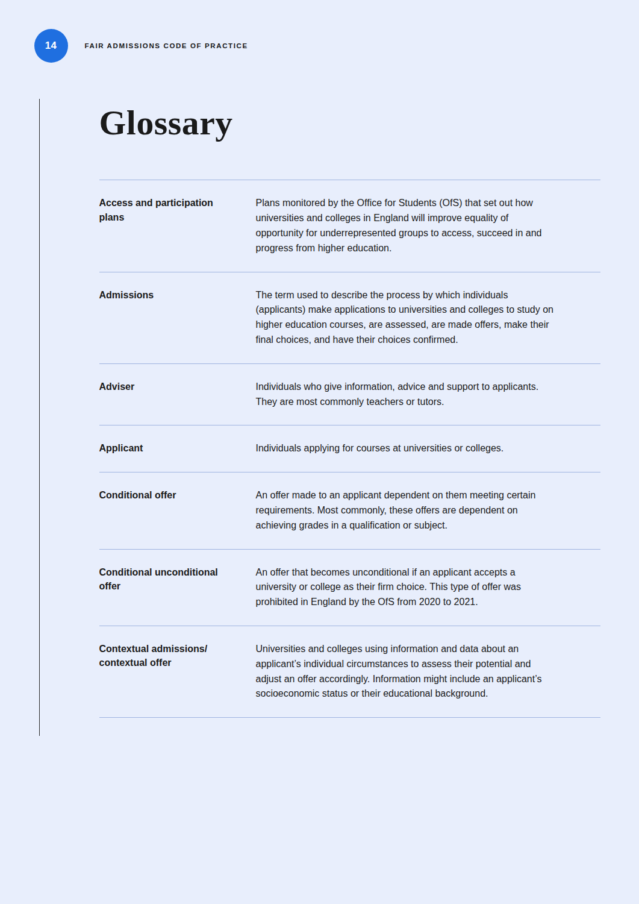14
Fair Admissions Code of Practice
Glossary
Access and participation plans
Plans monitored by the Office for Students (OfS) that set out how universities and colleges in England will improve equality of opportunity for underrepresented groups to access, succeed in and progress from higher education.
Admissions
The term used to describe the process by which individuals (applicants) make applications to universities and colleges to study on higher education courses, are assessed, are made offers, make their final choices, and have their choices confirmed.
Adviser
Individuals who give information, advice and support to applicants. They are most commonly teachers or tutors.
Applicant
Individuals applying for courses at universities or colleges.
Conditional offer
An offer made to an applicant dependent on them meeting certain requirements. Most commonly, these offers are dependent on achieving grades in a qualification or subject.
Conditional unconditional offer
An offer that becomes unconditional if an applicant accepts a university or college as their firm choice. This type of offer was prohibited in England by the OfS from 2020 to 2021.
Contextual admissions/ contextual offer
Universities and colleges using information and data about an applicant’s individual circumstances to assess their potential and adjust an offer accordingly. Information might include an applicant’s socioeconomic status or their educational background.